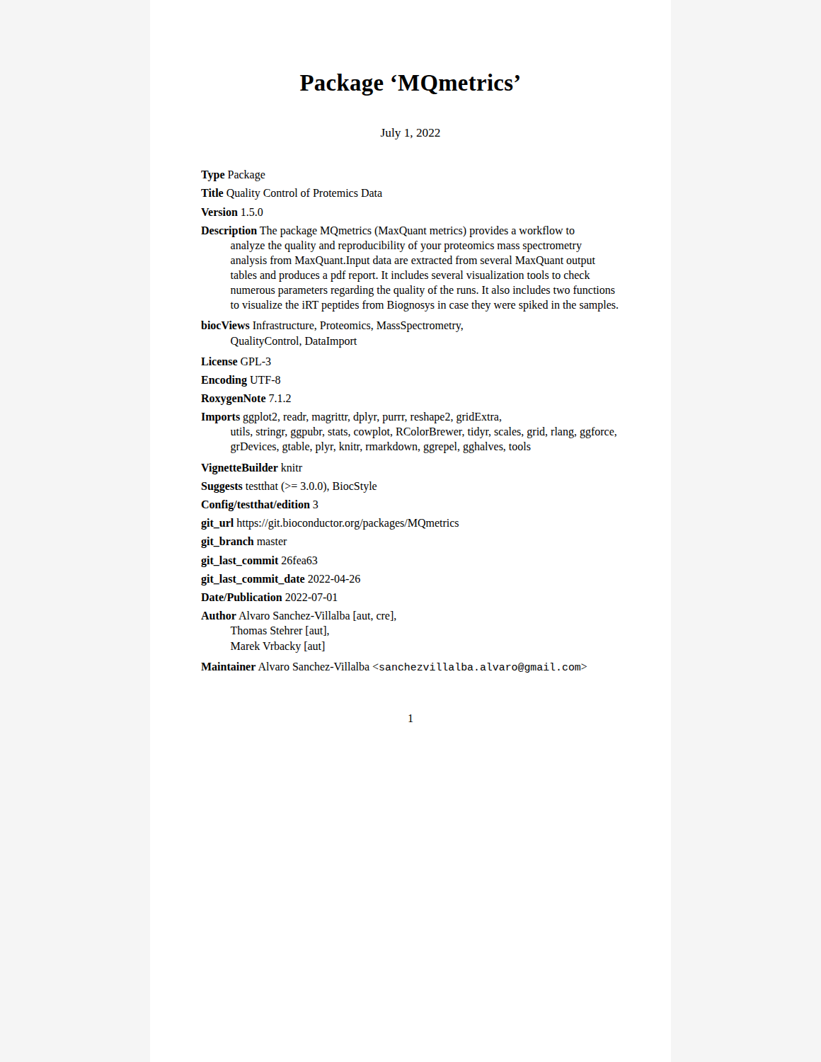Package ‘MQmetrics’
July 1, 2022
Type Package
Title Quality Control of Protemics Data
Version 1.5.0
Description The package MQmetrics (MaxQuant metrics) provides a workflow to analyze the quality and reproducibility of your proteomics mass spectrometry analysis from MaxQuant.Input data are extracted from several MaxQuant output tables and produces a pdf report. It includes several visualization tools to check numerous parameters regarding the quality of the runs. It also includes two functions to visualize the iRT peptides from Biognosys in case they were spiked in the samples.
biocViews Infrastructure, Proteomics, MassSpectrometry, QualityControl, DataImport
License GPL-3
Encoding UTF-8
RoxygenNote 7.1.2
Imports ggplot2, readr, magrittr, dplyr, purrr, reshape2, gridExtra, utils, stringr, ggpubr, stats, cowplot, RColorBrewer, tidyr, scales, grid, rlang, ggforce, grDevices, gtable, plyr, knitr, rmarkdown, ggrepel, gghalves, tools
VignetteBuilder knitr
Suggests testthat (>= 3.0.0), BiocStyle
Config/testthat/edition 3
git_url https://git.bioconductor.org/packages/MQmetrics
git_branch master
git_last_commit 26fea63
git_last_commit_date 2022-04-26
Date/Publication 2022-07-01
Author Alvaro Sanchez-Villalba [aut, cre], Thomas Stehrer [aut],
Marek Vrbacky [aut]
Maintainer Alvaro Sanchez-Villalba <sanchezvillalba.alvaro@gmail.com>
1